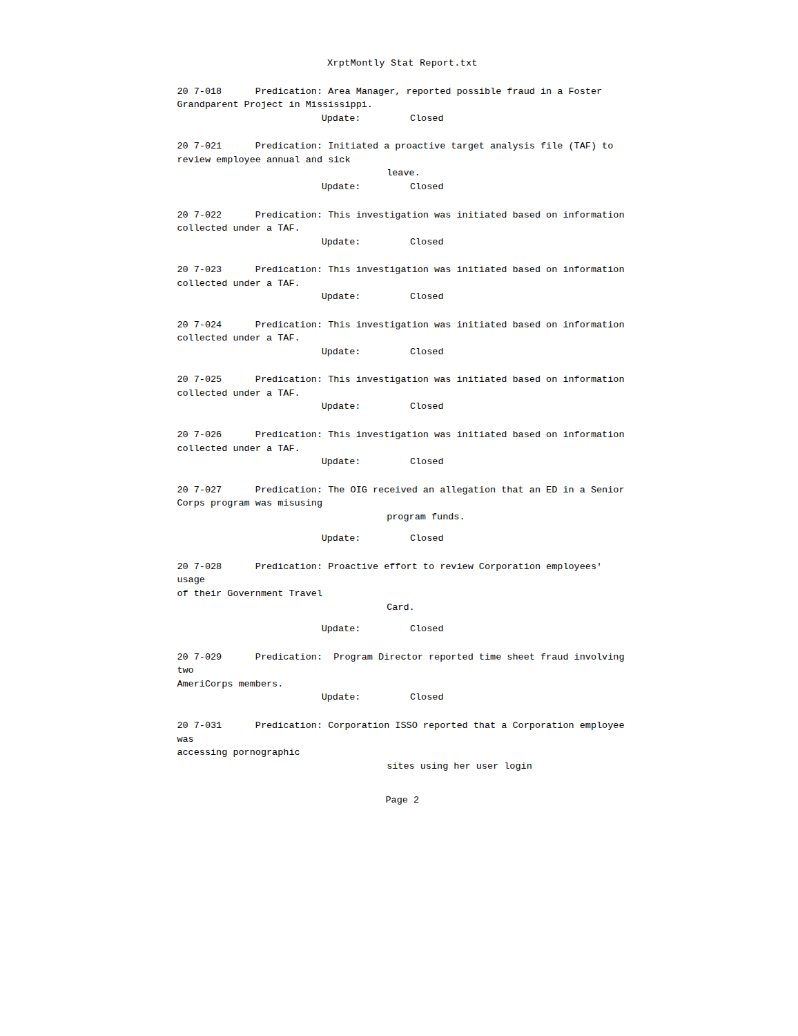XrptMontly Stat Report.txt
20 7-018 Predication: Area Manager, reported possible fraud in a Foster
Grandparent Project in Mississippi.
Update: Closed
20 7-021 Predication: Initiated a proactive target analysis file (TAF) to
review employee annual and sick
leave.
Update: Closed
20 7-022 Predication: This investigation was initiated based on information
collected under a TAF.
Update: Closed
20 7-023 Predication: This investigation was initiated based on information
collected under a TAF.
Update: Closed
20 7-024 Predication: This investigation was initiated based on information
collected under a TAF.
Update: Closed
20 7-025 Predication: This investigation was initiated based on information
collected under a TAF.
Update: Closed
20 7-026 Predication: This investigation was initiated based on information
collected under a TAF.
Update: Closed
20 7-027 Predication: The OIG received an allegation that an ED in a Senior
Corps program was misusing
program funds.
Update: Closed
20 7-028 Predication: Proactive effort to review Corporation employees' usage
of their Government Travel
Card.
Update: Closed
20 7-029 Predication: Program Director reported time sheet fraud involving two
AmeriCorps members.
Update: Closed
20 7-031 Predication: Corporation ISSO reported that a Corporation employee was
accessing pornographic
sites using her user login
Page 2